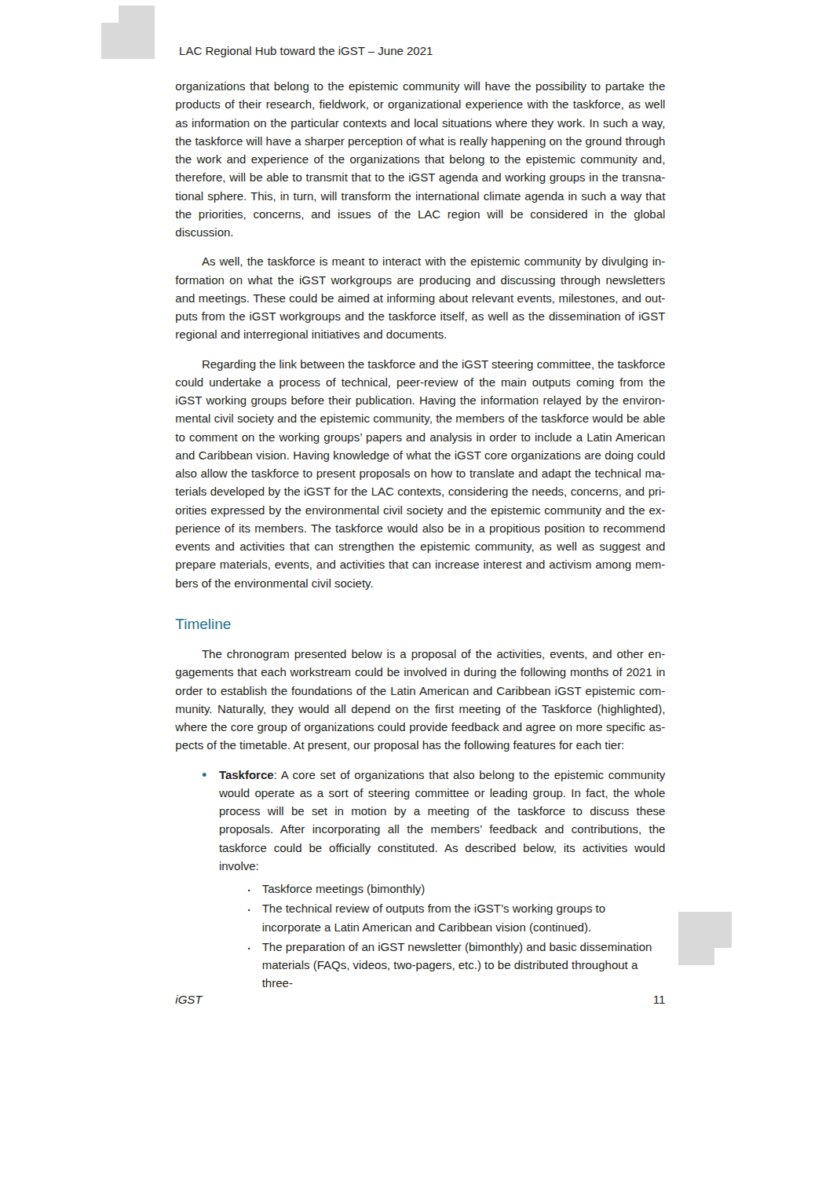LAC Regional Hub toward the iGST – June 2021
organizations that belong to the epistemic community will have the possibility to partake the products of their research, fieldwork, or organizational experience with the taskforce, as well as information on the particular contexts and local situations where they work. In such a way, the taskforce will have a sharper perception of what is really happening on the ground through the work and experience of the organizations that belong to the epistemic community and, therefore, will be able to transmit that to the iGST agenda and working groups in the transnational sphere. This, in turn, will transform the international climate agenda in such a way that the priorities, concerns, and issues of the LAC region will be considered in the global discussion.
As well, the taskforce is meant to interact with the epistemic community by divulging information on what the iGST workgroups are producing and discussing through newsletters and meetings. These could be aimed at informing about relevant events, milestones, and outputs from the iGST workgroups and the taskforce itself, as well as the dissemination of iGST regional and interregional initiatives and documents.
Regarding the link between the taskforce and the iGST steering committee, the taskforce could undertake a process of technical, peer-review of the main outputs coming from the iGST working groups before their publication. Having the information relayed by the environmental civil society and the epistemic community, the members of the taskforce would be able to comment on the working groups’ papers and analysis in order to include a Latin American and Caribbean vision. Having knowledge of what the iGST core organizations are doing could also allow the taskforce to present proposals on how to translate and adapt the technical materials developed by the iGST for the LAC contexts, considering the needs, concerns, and priorities expressed by the environmental civil society and the epistemic community and the experience of its members. The taskforce would also be in a propitious position to recommend events and activities that can strengthen the epistemic community, as well as suggest and prepare materials, events, and activities that can increase interest and activism among members of the environmental civil society.
Timeline
The chronogram presented below is a proposal of the activities, events, and other engagements that each workstream could be involved in during the following months of 2021 in order to establish the foundations of the Latin American and Caribbean iGST epistemic community. Naturally, they would all depend on the first meeting of the Taskforce (highlighted), where the core group of organizations could provide feedback and agree on more specific aspects of the timetable. At present, our proposal has the following features for each tier:
Taskforce: A core set of organizations that also belong to the epistemic community would operate as a sort of steering committee or leading group. In fact, the whole process will be set in motion by a meeting of the taskforce to discuss these proposals. After incorporating all the members’ feedback and contributions, the taskforce could be officially constituted. As described below, its activities would involve:
Taskforce meetings (bimonthly)
The technical review of outputs from the iGST’s working groups to incorporate a Latin American and Caribbean vision (continued).
The preparation of an iGST newsletter (bimonthly) and basic dissemination materials (FAQs, videos, two-pagers, etc.) to be distributed throughout a three-
iGST 11